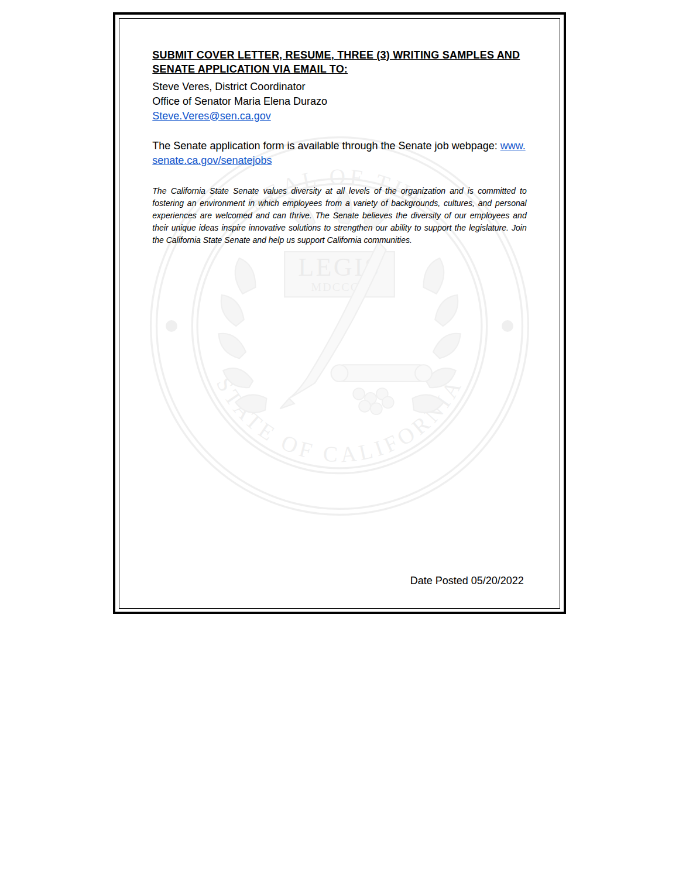SEAL OF THE STATE OF CALIFORNIA LEGIS MDCCCL
SUBMIT COVER LETTER, RESUME, THREE (3) WRITING SAMPLES AND SENATE APPLICATION VIA EMAIL TO:
Steve Veres, District Coordinator
Office of Senator Maria Elena Durazo
Steve.Veres@sen.ca.gov
The Senate application form is available through the Senate job webpage: www.senate.ca.gov/senatejobs
The California State Senate values diversity at all levels of the organization and is committed to fostering an environment in which employees from a variety of backgrounds, cultures, and personal experiences are welcomed and can thrive. The Senate believes the diversity of our employees and their unique ideas inspire innovative solutions to strengthen our ability to support the legislature. Join the California State Senate and help us support California communities.
Date Posted 05/20/2022